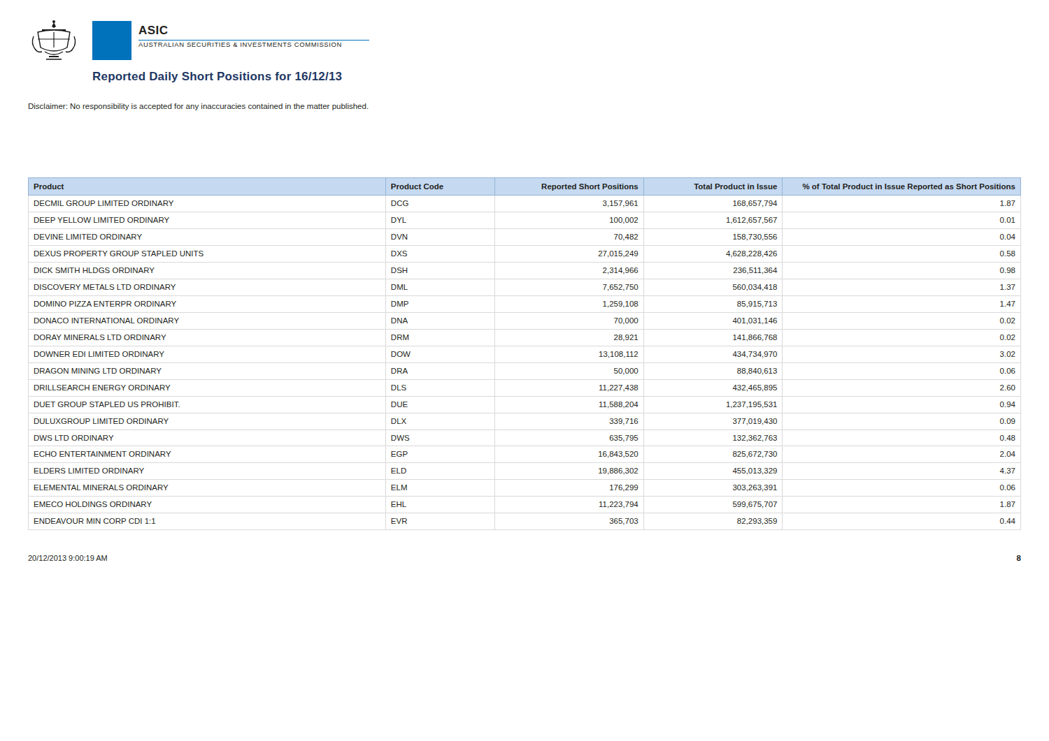ASIC
Australian Securities & Investments Commission
Reported Daily Short Positions for 16/12/13
Disclaimer: No responsibility is accepted for any inaccuracies contained in the matter published.
| Product | Product Code | Reported Short Positions | Total Product in Issue | % of Total Product in Issue Reported as Short Positions |
| --- | --- | --- | --- | --- |
| DECMIL GROUP LIMITED ORDINARY | DCG | 3,157,961 | 168,657,794 | 1.87 |
| DEEP YELLOW LIMITED ORDINARY | DYL | 100,002 | 1,612,657,567 | 0.01 |
| DEVINE LIMITED ORDINARY | DVN | 70,482 | 158,730,556 | 0.04 |
| DEXUS PROPERTY GROUP STAPLED UNITS | DXS | 27,015,249 | 4,628,228,426 | 0.58 |
| DICK SMITH HLDGS ORDINARY | DSH | 2,314,966 | 236,511,364 | 0.98 |
| DISCOVERY METALS LTD ORDINARY | DML | 7,652,750 | 560,034,418 | 1.37 |
| DOMINO PIZZA ENTERPR ORDINARY | DMP | 1,259,108 | 85,915,713 | 1.47 |
| DONACO INTERNATIONAL ORDINARY | DNA | 70,000 | 401,031,146 | 0.02 |
| DORAY MINERALS LTD ORDINARY | DRM | 28,921 | 141,866,768 | 0.02 |
| DOWNER EDI LIMITED ORDINARY | DOW | 13,108,112 | 434,734,970 | 3.02 |
| DRAGON MINING LTD ORDINARY | DRA | 50,000 | 88,840,613 | 0.06 |
| DRILLSEARCH ENERGY ORDINARY | DLS | 11,227,438 | 432,465,895 | 2.60 |
| DUET GROUP STAPLED US PROHIBIT. | DUE | 11,588,204 | 1,237,195,531 | 0.94 |
| DULUXGROUP LIMITED ORDINARY | DLX | 339,716 | 377,019,430 | 0.09 |
| DWS LTD ORDINARY | DWS | 635,795 | 132,362,763 | 0.48 |
| ECHO ENTERTAINMENT ORDINARY | EGP | 16,843,520 | 825,672,730 | 2.04 |
| ELDERS LIMITED ORDINARY | ELD | 19,886,302 | 455,013,329 | 4.37 |
| ELEMENTAL MINERALS ORDINARY | ELM | 176,299 | 303,263,391 | 0.06 |
| EMECO HOLDINGS ORDINARY | EHL | 11,223,794 | 599,675,707 | 1.87 |
| ENDEAVOUR MIN CORP CDI 1:1 | EVR | 365,703 | 82,293,359 | 0.44 |
20/12/2013 9:00:19 AM
8